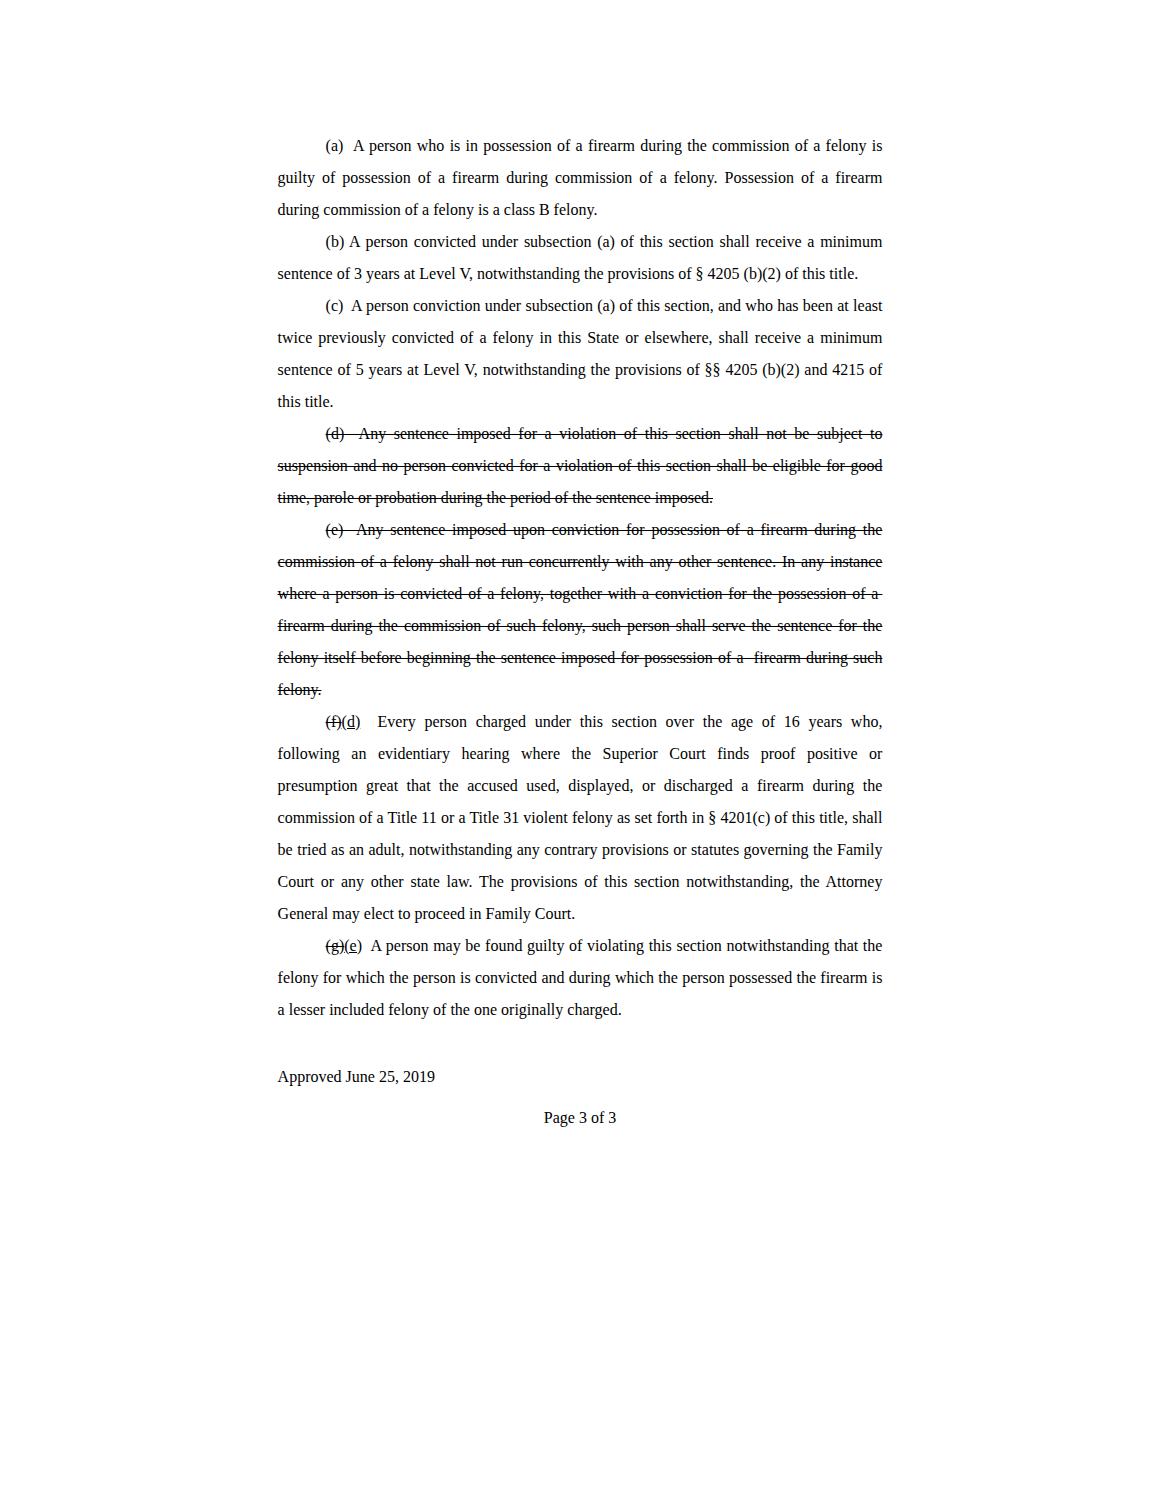(a) A person who is in possession of a firearm during the commission of a felony is guilty of possession of a firearm during commission of a felony. Possession of a firearm during commission of a felony is a class B felony.
(b) A person convicted under subsection (a) of this section shall receive a minimum sentence of 3 years at Level V, notwithstanding the provisions of § 4205 (b)(2) of this title.
(c) A person conviction under subsection (a) of this section, and who has been at least twice previously convicted of a felony in this State or elsewhere, shall receive a minimum sentence of 5 years at Level V, notwithstanding the provisions of §§ 4205 (b)(2) and 4215 of this title.
(d) Any sentence imposed for a violation of this section shall not be subject to suspension and no person convicted for a violation of this section shall be eligible for good time, parole or probation during the period of the sentence imposed.
(e) Any sentence imposed upon conviction for possession of a firearm during the commission of a felony shall not run concurrently with any other sentence. In any instance where a person is convicted of a felony, together with a conviction for the possession of a firearm during the commission of such felony, such person shall serve the sentence for the felony itself before beginning the sentence imposed for possession of a firearm during such felony.
(f)(d) Every person charged under this section over the age of 16 years who, following an evidentiary hearing where the Superior Court finds proof positive or presumption great that the accused used, displayed, or discharged a firearm during the commission of a Title 11 or a Title 31 violent felony as set forth in § 4201(c) of this title, shall be tried as an adult, notwithstanding any contrary provisions or statutes governing the Family Court or any other state law. The provisions of this section notwithstanding, the Attorney General may elect to proceed in Family Court.
(g)(e) A person may be found guilty of violating this section notwithstanding that the felony for which the person is convicted and during which the person possessed the firearm is a lesser included felony of the one originally charged.
Approved June 25, 2019
Page 3 of 3